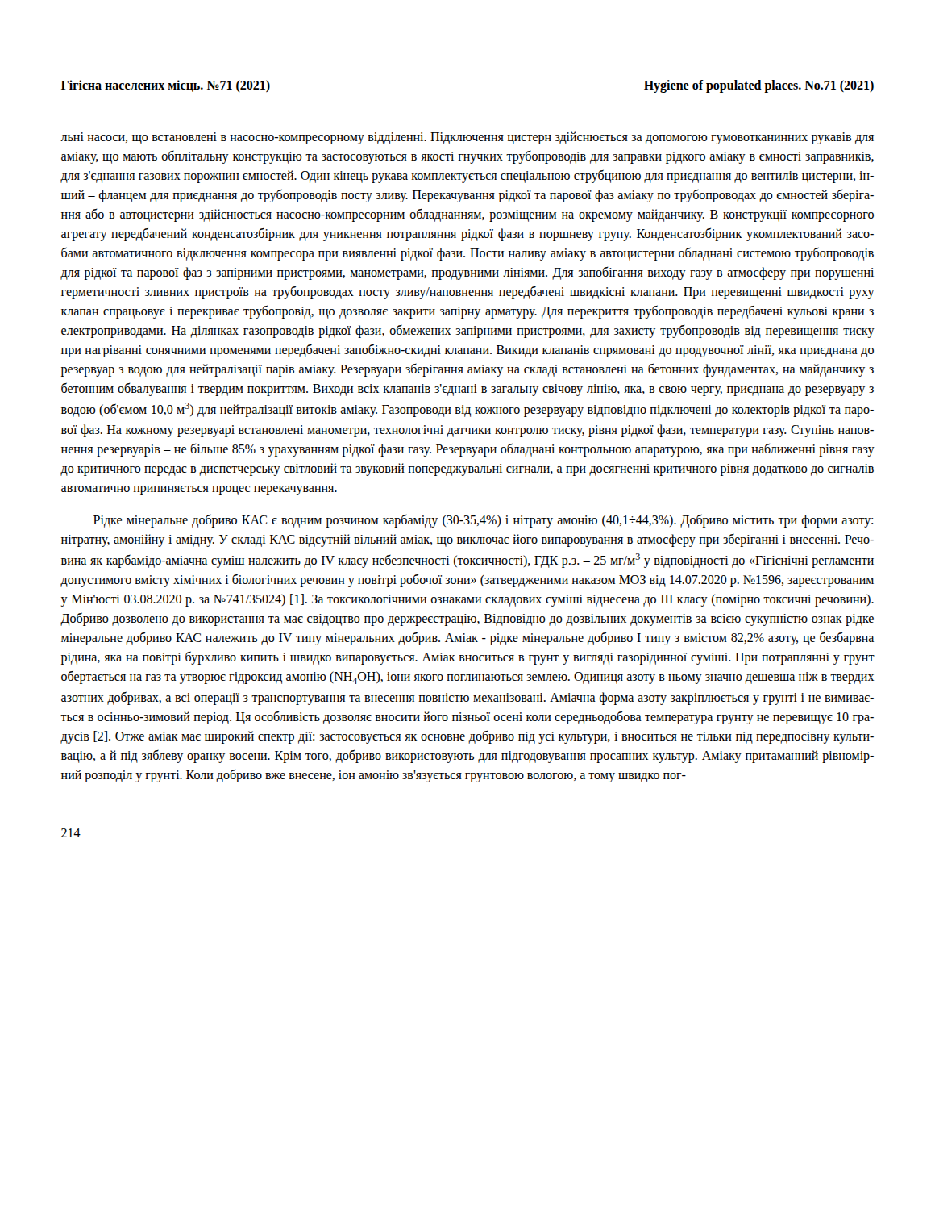Гігієна населених місць. №71 (2021) Hygiene of populated places. No.71 (2021)
льні насоси, що встановлені в насосно-компресорному відділенні. Підключення цистерн здійснюється за допомогою гумовотканинних рукавів для аміаку, що мають обплітальну конструкцію та застосовуються в якості гнучких трубопроводів для заправки рідкого аміаку в ємності заправників, для з'єднання газових порожнин ємностей. Один кінець рукава комплектується спеціальною струбциною для приєднання до вентилів цистерни, інший – фланцем для приєднання до трубопроводів посту зливу. Перекачування рідкої та парової фаз аміаку по трубопроводах до ємностей зберігання або в автоцистерни здійснюється насосно-компресорним обладнанням, розміщеним на окремому майданчику. В конструкції компресорного агрегату передбачений конденсатозбірник для уникнення потрапляння рідкої фази в поршневу групу. Конденсатозбірник укомплектований засобами автоматичного відключення компресора при виявленні рідкої фази. Пости наливу аміаку в автоцистерни обладнані системою трубопроводів для рідкої та парової фаз з запірними пристроями, манометрами, продувними лініями. Для запобігання виходу газу в атмосферу при порушенні герметичності зливних пристроїв на трубопроводах посту зливу/наповнення передбачені швидкісні клапани. При перевищенні швидкості руху клапан спрацьовує і перекриває трубопровід, що дозволяє закрити запірну арматуру. Для перекриття трубопроводів передбачені кульові крани з електроприводами. На ділянках газопроводів рідкої фази, обмежених запірними пристроями, для захисту трубопроводів від перевищення тиску при нагріванні сонячними променями передбачені запобіжно-скидні клапани. Викиди клапанів спрямовані до продувочної лінії, яка приєднана до резервуар з водою для нейтралізації парів аміаку. Резервуари зберігання аміаку на складі встановлені на бетонних фундаментах, на майданчику з бетонним обвалування і твердим покриттям. Виходи всіх клапанів з'єднані в загальну свічову лінію, яка, в свою чергу, приєднана до резервуару з водою (об'ємом 10,0 м3) для нейтралізації витоків аміаку. Газопроводи від кожного резервуару відповідно підключені до колекторів рідкої та парової фаз. На кожному резервуарі встановлені манометри, технологічні датчики контролю тиску, рівня рідкої фази, температури газу. Ступінь наповнення резервуарів – не більше 85% з урахуванням рідкої фази газу. Резервуари обладнані контрольною апаратурою, яка при наближенні рівня газу до критичного передає в диспетчерську світловий та звуковий попереджувальні сигнали, а при досягненні критичного рівня додатково до сигналів автоматично припиняється процес перекачування.
Рідке мінеральне добриво КАС є водним розчином карбаміду (30-35,4%) і нітрату амонію (40,1÷44,3%). Добриво містить три форми азоту: нітратну, амонійну і амідну. У складі КАС відсутній вільний аміак, що виключає його випаровування в атмосферу при зберіганні і внесенні. Речовина як карбамідо-аміачна суміш належить до IV класу небезпечності (токсичності), ГДК р.з. – 25 мг/м3 у відповідності до «Гігієнічні регламенти допустимого вмісту хімічних і біологічних речовин у повітрі робочої зони» (затвердженими наказом МОЗ від 14.07.2020 р. №1596, зареєстрованим у Мін'юсті 03.08.2020 р. за №741/35024) [1]. За токсикологічними ознаками складових суміші віднесена до III класу (помірно токсичні речовини). Добриво дозволено до використання та має свідоцтво про держреєстрацію, Відповідно до дозвільних документів за всією сукупністю ознак рідке мінеральне добриво КАС належить до IV типу мінеральних добрив. Аміак - рідке мінеральне добриво I типу з вмістом 82,2% азоту, це безбарвна рідина, яка на повітрі бурхливо кипить і швидко випаровується. Аміак вноситься в грунт у вигляді газорідинної суміші. При потраплянні у грунт обертається на газ та утворює гідроксид амонію (NH4OH), іони якого поглинаються землею. Одиниця азоту в ньому значно дешевша ніж в твердих азотних добривах, а всі операції з транспортування та внесення повністю механізовані. Аміачна форма азоту закріплюється у грунті і не вимивається в осінньо-зимовий період. Ця особливість дозволяє вносити його пізньої осені коли середньодобова температура грунту не перевищує 10 градусів [2]. Отже аміак має широкий спектр дії: застосовується як основне добриво під усі культури, і вноситься не тільки під передпосівну культивацію, а й під зяблеву оранку восени. Крім того, добриво використовують для підгодовування просапних культур. Аміаку притаманний рівномірний розподіл у грунті. Коли добриво вже внесене, іон амонію зв'язується грунтовою вологою, а тому швидко пог-
214